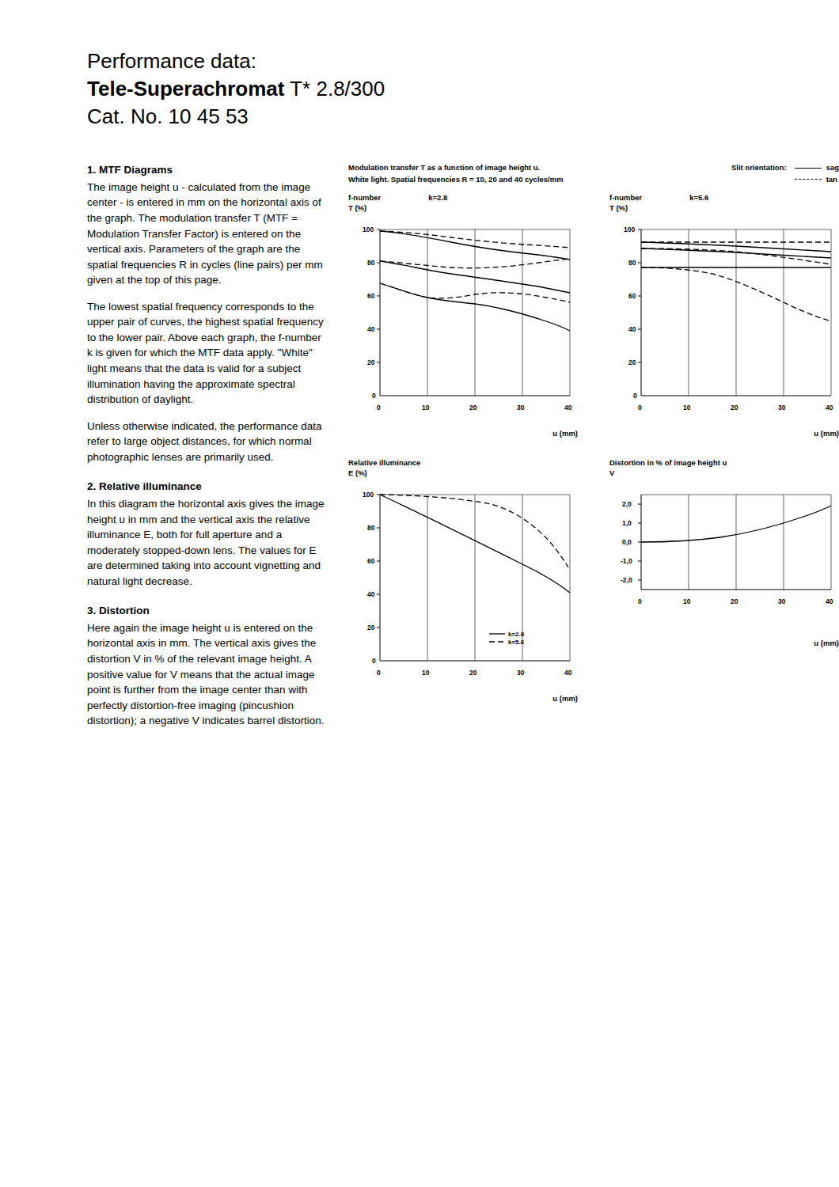Performance data:
Tele-Superachromat T* 2.8/300
Cat. No. 10 45 53
1. MTF Diagrams
The image height u - calculated from the image center - is entered in mm on the horizontal axis of the graph. The modulation transfer T (MTF = Modulation Transfer Factor) is entered on the vertical axis. Parameters of the graph are the spatial frequencies R in cycles (line pairs) per mm given at the top of this page.
The lowest spatial frequency corresponds to the upper pair of curves, the highest spatial frequency to the lower pair. Above each graph, the f-number k is given for which the MTF data apply. "White" light means that the data is valid for a subject illumination having the approximate spectral distribution of daylight.
Unless otherwise indicated, the performance data refer to large object distances, for which normal photographic lenses are primarily used.
2. Relative illuminance
In this diagram the horizontal axis gives the image height u in mm and the vertical axis the relative illuminance E, both for full aperture and a moderately stopped-down lens. The values for E are determined taking into account vignetting and natural light decrease.
3. Distortion
Here again the image height u is entered on the horizontal axis in mm. The vertical axis gives the distortion V in % of the relevant image height. A positive value for V means that the actual image point is further from the image center than with perfectly distortion-free imaging (pincushion distortion); a negative V indicates barrel distortion.
Modulation transfer T as a function of image height u.
White light. Spatial frequencies R = 10, 20 and 40 cycles/mm
Slit orientation:
sag
tan
f-number k=2.8
T (%)
100 80 60 40 20 0 0 10 20 30 40
u (mm)
f-number k=5.6
T (%)
100 80 60 40 20 0 0 10 20 30 40
u (mm)
Relative illuminance
E (%)
100 80 60 40 20 0 0 10 20 30 40 k=2.8 k=5.6
u (mm)
Distortion in % of image height u
V
2,0 1,0 0,0 -1,0 -2,0 0 10 20 30 40
u (mm)